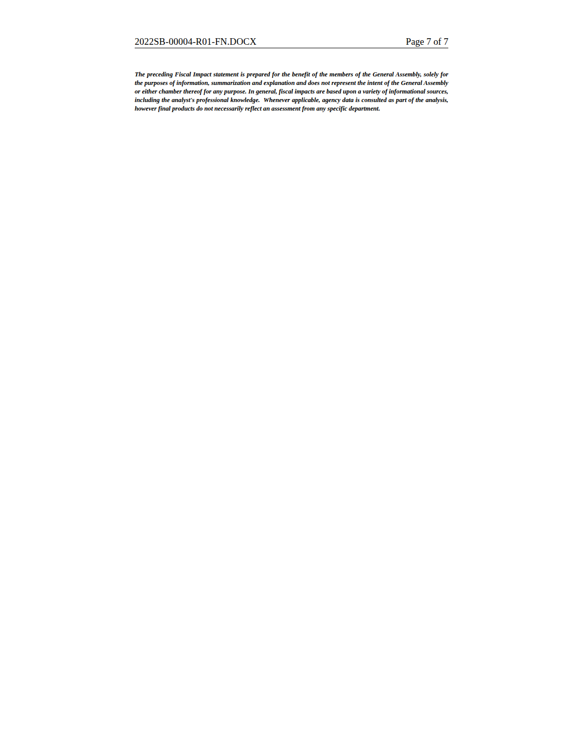2022SB-00004-R01-FN.DOCX Page 7 of 7
The preceding Fiscal Impact statement is prepared for the benefit of the members of the General Assembly, solely for the purposes of information, summarization and explanation and does not represent the intent of the General Assembly or either chamber thereof for any purpose. In general, fiscal impacts are based upon a variety of informational sources, including the analyst's professional knowledge. Whenever applicable, agency data is consulted as part of the analysis, however final products do not necessarily reflect an assessment from any specific department.